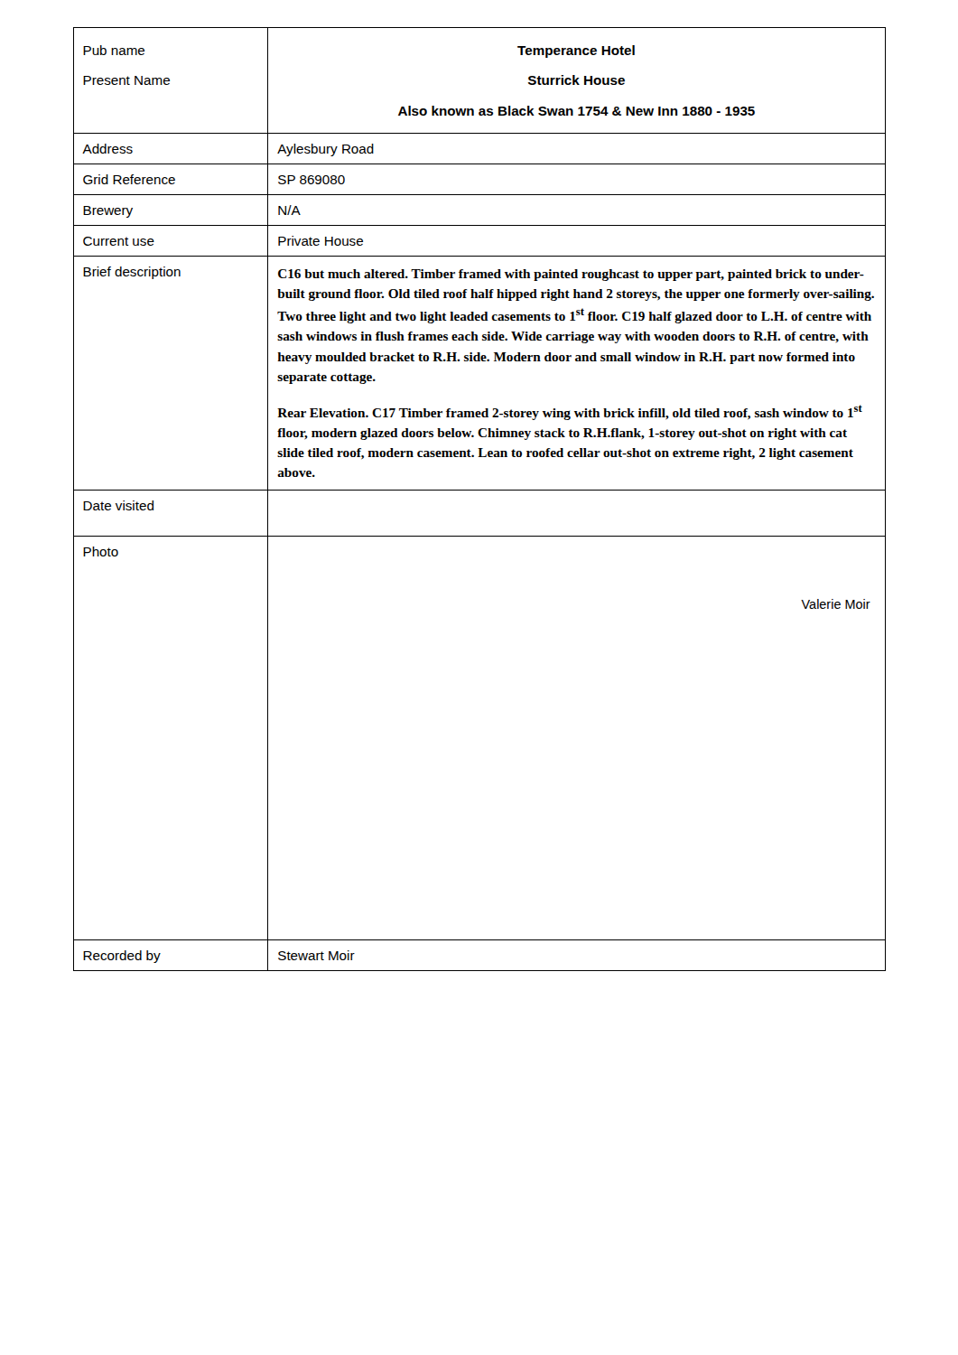| Pub name Present Name | Temperance Hotel Sturrick House Also known as Black Swan 1754 & New Inn 1880 - 1935 |
| Address | Aylesbury Road |
| Grid Reference | SP 869080 |
| Brewery | N/A |
| Current use | Private House |
| Brief description | C16 but much altered. Timber framed with painted roughcast to upper part, painted brick to under-built ground floor. Old tiled roof half hipped right hand 2 storeys, the upper one formerly over-sailing. Two three light and two light leaded casements to 1 st floor. C19 half glazed door to L.H. of centre with sash windows in flush frames each side. Wide carriage way with wooden doors to R.H. of centre, with heavy moulded bracket to R.H. side. Modern door and small window in R.H. part now formed into separate cottage. Rear Elevation. C17 Timber framed 2-storey wing with brick infill, old tiled roof, sash window to 1 st floor, modern glazed doors below. Chimney stack to R.H.flank, 1-storey out-shot on right with cat slide tiled roof, modern casement. Lean to roofed cellar out-shot on extreme right, 2 light casement above. |
| Date visited | |
| Photo | Valerie Moir |
| Recorded by | Stewart Moir |